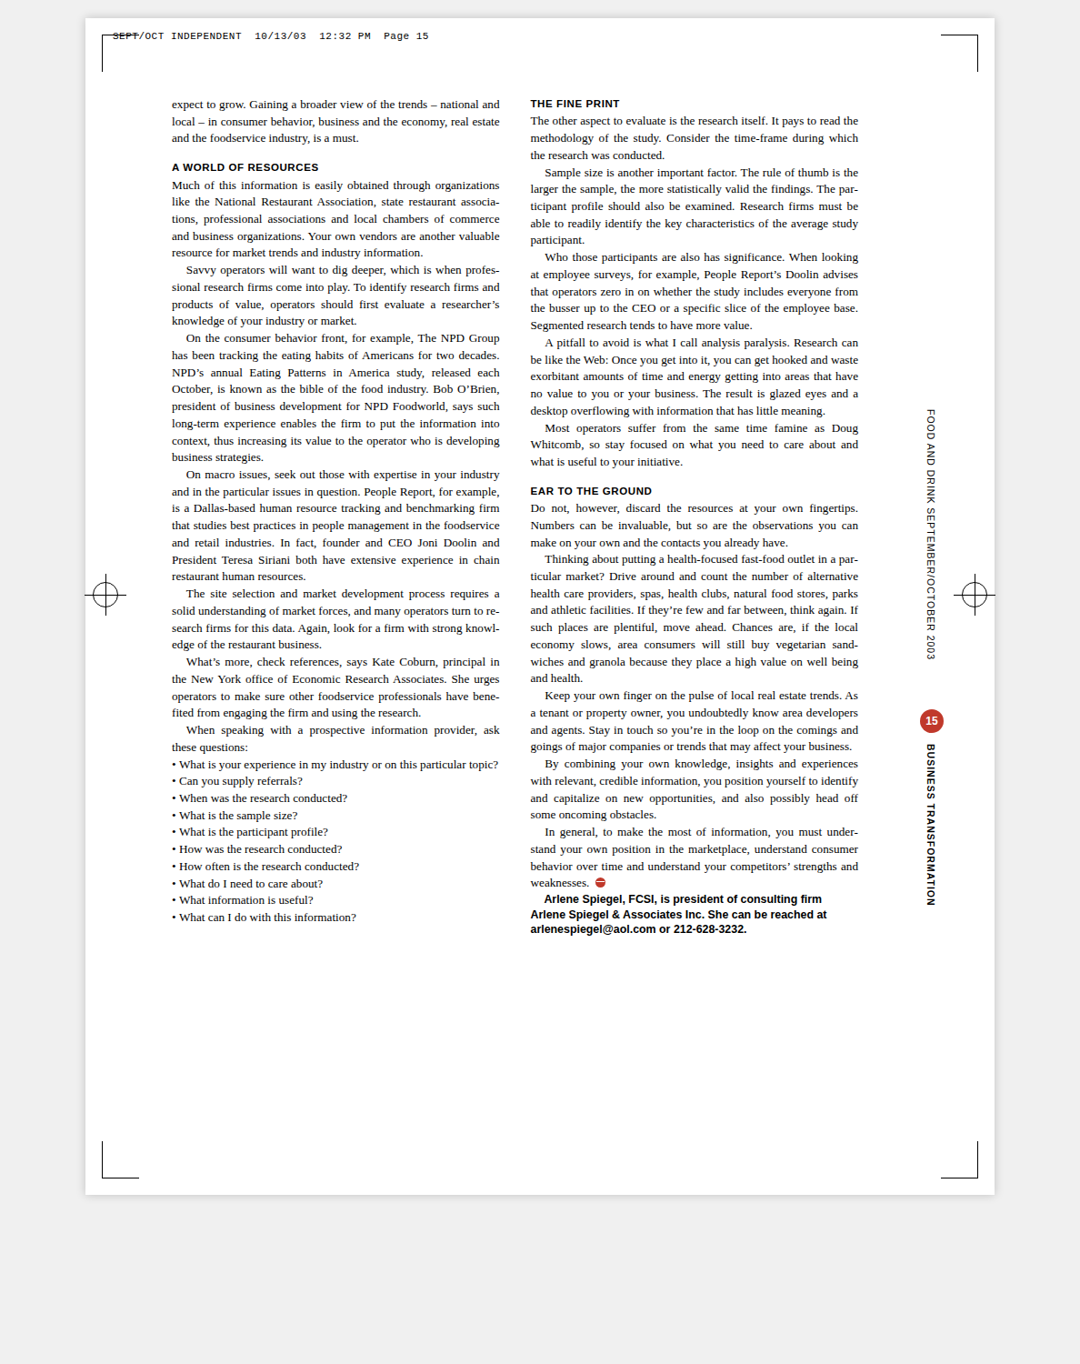SEPT/OCT INDEPENDENT 10/13/03 12:32 PM Page 15
FOOD AND DRINK SEPTEMBER/OCTOBER 2003
15
BUSINESS TRANSFORMATION
expect to grow. Gaining a broader view of the trends – national and local – in consumer behavior, business and the economy, real estate and the foodservice industry, is a must.
A WORLD OF RESOURCES
Much of this information is easily obtained through organizations like the National Restaurant Association, state restaurant associations, professional associations and local chambers of commerce and business organizations. Your own vendors are another valuable resource for market trends and industry information.
Savvy operators will want to dig deeper, which is when professional research firms come into play. To identify research firms and products of value, operators should first evaluate a researcher’s knowledge of your industry or market.
On the consumer behavior front, for example, The NPD Group has been tracking the eating habits of Americans for two decades. NPD’s annual Eating Patterns in America study, released each October, is known as the bible of the food industry. Bob O’Brien, president of business development for NPD Foodworld, says such long-term experience enables the firm to put the information into context, thus increasing its value to the operator who is developing business strategies.
On macro issues, seek out those with expertise in your industry and in the particular issues in question. People Report, for example, is a Dallas-based human resource tracking and benchmarking firm that studies best practices in people management in the foodservice and retail industries. In fact, founder and CEO Joni Doolin and President Teresa Siriani both have extensive experience in chain restaurant human resources.
The site selection and market development process requires a solid understanding of market forces, and many operators turn to research firms for this data. Again, look for a firm with strong knowledge of the restaurant business.
What’s more, check references, says Kate Coburn, principal in the New York office of Economic Research Associates. She urges operators to make sure other foodservice professionals have benefited from engaging the firm and using the research.
When speaking with a prospective information provider, ask these questions:
What is your experience in my industry or on this particular topic?
Can you supply referrals?
When was the research conducted?
What is the sample size?
What is the participant profile?
How was the research conducted?
How often is the research conducted?
What do I need to care about?
What information is useful?
What can I do with this information?
THE FINE PRINT
The other aspect to evaluate is the research itself. It pays to read the methodology of the study. Consider the time-frame during which the research was conducted.
Sample size is another important factor. The rule of thumb is the larger the sample, the more statistically valid the findings. The participant profile should also be examined. Research firms must be able to readily identify the key characteristics of the average study participant.
Who those participants are also has significance. When looking at employee surveys, for example, People Report’s Doolin advises that operators zero in on whether the study includes everyone from the busser up to the CEO or a specific slice of the employee base. Segmented research tends to have more value.
A pitfall to avoid is what I call analysis paralysis. Research can be like the Web: Once you get into it, you can get hooked and waste exorbitant amounts of time and energy getting into areas that have no value to you or your business. The result is glazed eyes and a desktop overflowing with information that has little meaning.
Most operators suffer from the same time famine as Doug Whitcomb, so stay focused on what you need to care about and what is useful to your initiative.
EAR TO THE GROUND
Do not, however, discard the resources at your own fingertips. Numbers can be invaluable, but so are the observations you can make on your own and the contacts you already have.
Thinking about putting a health-focused fast-food outlet in a particular market? Drive around and count the number of alternative health care providers, spas, health clubs, natural food stores, parks and athletic facilities. If they’re few and far between, think again. If such places are plentiful, move ahead. Chances are, if the local economy slows, area consumers will still buy vegetarian sandwiches and granola because they place a high value on well being and health.
Keep your own finger on the pulse of local real estate trends. As a tenant or property owner, you undoubtedly know area developers and agents. Stay in touch so you’re in the loop on the comings and goings of major companies or trends that may affect your business.
By combining your own knowledge, insights and experiences with relevant, credible information, you position yourself to identify and capitalize on new opportunities, and also possibly head off some oncoming obstacles.
In general, to make the most of information, you must understand your own position in the marketplace, understand consumer behavior over time and understand your competitors’ strengths and weaknesses.
Arlene Spiegel, FCSI, is president of consulting firm Arlene Spiegel & Associates Inc. She can be reached at arlenespiegel@aol.com or 212-628-3232.